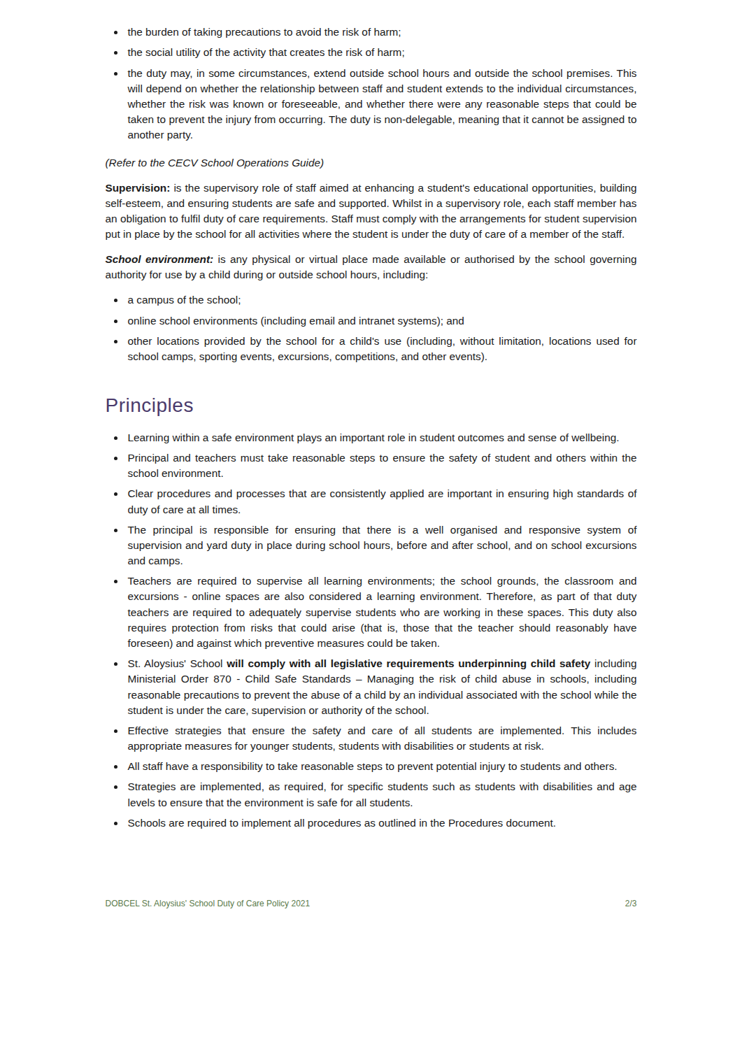the burden of taking precautions to avoid the risk of harm;
the social utility of the activity that creates the risk of harm;
the duty may, in some circumstances, extend outside school hours and outside the school premises. This will depend on whether the relationship between staff and student extends to the individual circumstances, whether the risk was known or foreseeable, and whether there were any reasonable steps that could be taken to prevent the injury from occurring. The duty is non-delegable, meaning that it cannot be assigned to another party.
(Refer to the CECV School Operations Guide)
Supervision: is the supervisory role of staff aimed at enhancing a student's educational opportunities, building self-esteem, and ensuring students are safe and supported. Whilst in a supervisory role, each staff member has an obligation to fulfil duty of care requirements. Staff must comply with the arrangements for student supervision put in place by the school for all activities where the student is under the duty of care of a member of the staff.
School environment: is any physical or virtual place made available or authorised by the school governing authority for use by a child during or outside school hours, including:
a campus of the school;
online school environments (including email and intranet systems); and
other locations provided by the school for a child's use (including, without limitation, locations used for school camps, sporting events, excursions, competitions, and other events).
Principles
Learning within a safe environment plays an important role in student outcomes and sense of wellbeing.
Principal and teachers must take reasonable steps to ensure the safety of student and others within the school environment.
Clear procedures and processes that are consistently applied are important in ensuring high standards of duty of care at all times.
The principal is responsible for ensuring that there is a well organised and responsive system of supervision and yard duty in place during school hours, before and after school, and on school excursions and camps.
Teachers are required to supervise all learning environments; the school grounds, the classroom and excursions - online spaces are also considered a learning environment. Therefore, as part of that duty teachers are required to adequately supervise students who are working in these spaces. This duty also requires protection from risks that could arise (that is, those that the teacher should reasonably have foreseen) and against which preventive measures could be taken.
St. Aloysius' School will comply with all legislative requirements underpinning child safety including Ministerial Order 870 - Child Safe Standards – Managing the risk of child abuse in schools, including reasonable precautions to prevent the abuse of a child by an individual associated with the school while the student is under the care, supervision or authority of the school.
Effective strategies that ensure the safety and care of all students are implemented. This includes appropriate measures for younger students, students with disabilities or students at risk.
All staff have a responsibility to take reasonable steps to prevent potential injury to students and others.
Strategies are implemented, as required, for specific students such as students with disabilities and age levels to ensure that the environment is safe for all students.
Schools are required to implement all procedures as outlined in the Procedures document.
DOBCEL St. Aloysius' School Duty of Care Policy 2021 2/3